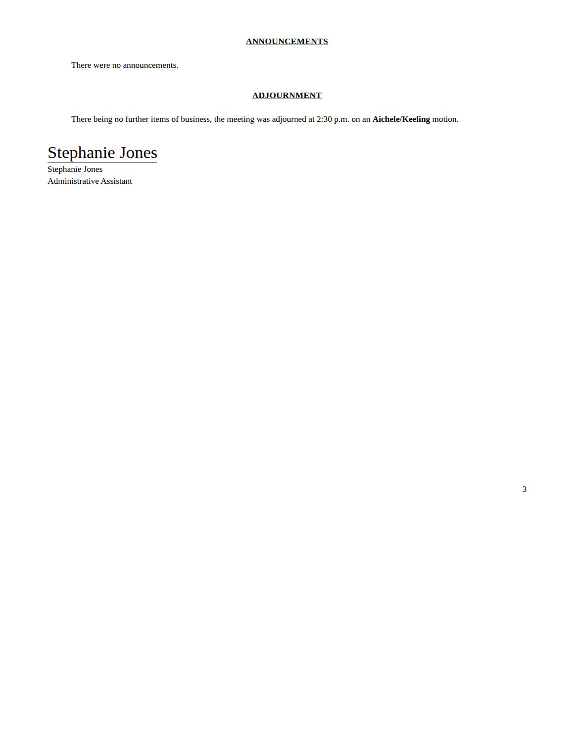ANNOUNCEMENTS
There were no announcements.
ADJOURNMENT
There being no further items of business, the meeting was adjourned at 2:30 p.m. on an Aichele/Keeling motion.
Stephanie Jones
Stephanie Jones
Administrative Assistant
3